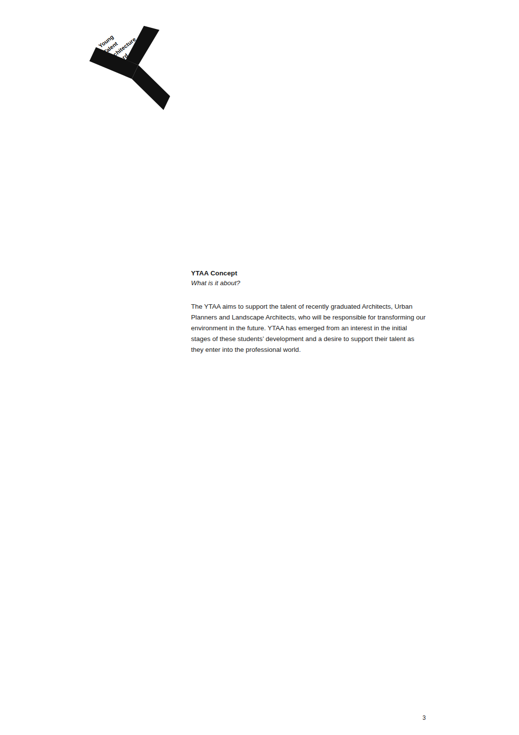Young Talent Architecture Award 2018
YTAA Concept
What is it about?
The YTAA aims to support the talent of recently graduated Architects, Urban Planners and Landscape Architects, who will be responsible for transforming our environment in the future. YTAA has emerged from an interest in the initial stages of these students’ development and a desire to support their talent as they enter into the professional world.
3